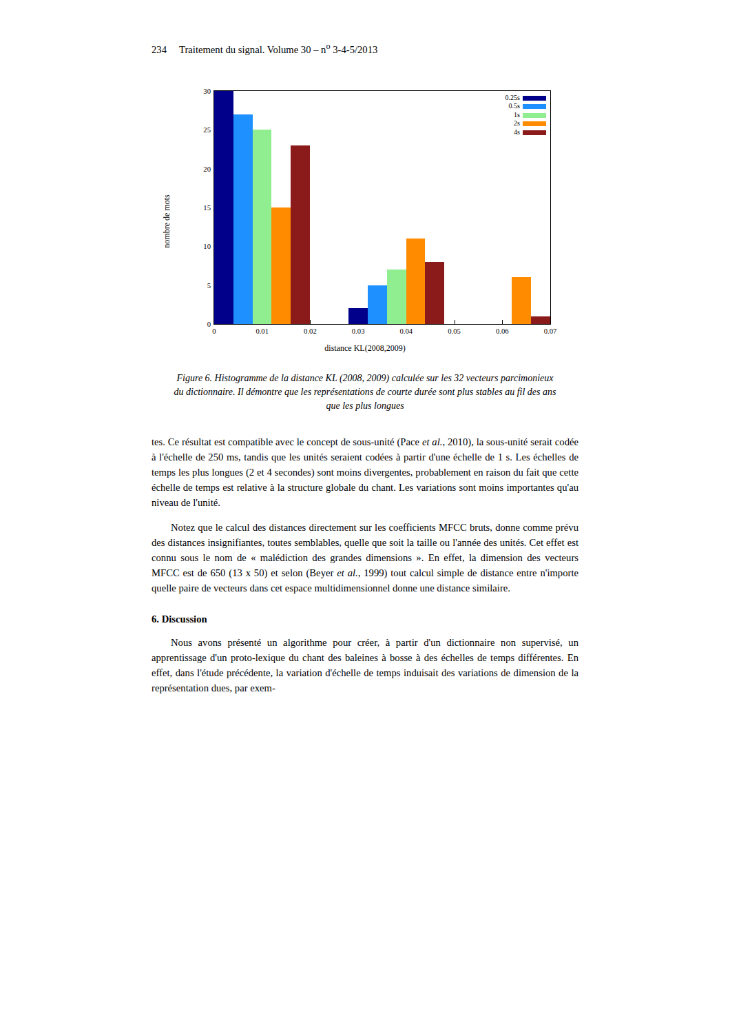234 Traitement du signal. Volume 30 – no 3-4-5/2013
nombre de mots
0
5
10
15
20
25
30
0
0.01
0.02
0.03
0.04
0.05
0.06
0.07
0.25s
0.5s
1s
2s
4s
distance KL(2008,2009)
Figure 6. Histogramme de la distance KL (2008, 2009) calculée sur les 32 vecteurs parcimonieux du dictionnaire. Il démontre que les représentations de courte durée sont plus stables au fil des ans que les plus longues
tes. Ce résultat est compatible avec le concept de sous-unité (Pace et al., 2010), la sous-unité serait codée à l'échelle de 250 ms, tandis que les unités seraient codées à partir d'une échelle de 1 s. Les échelles de temps les plus longues (2 et 4 secondes) sont moins divergentes, probablement en raison du fait que cette échelle de temps est relative à la structure globale du chant. Les variations sont moins importantes qu'au niveau de l'unité.
Notez que le calcul des distances directement sur les coefficients MFCC bruts, donne comme prévu des distances insignifiantes, toutes semblables, quelle que soit la taille ou l'année des unités. Cet effet est connu sous le nom de « malédiction des grandes dimensions ». En effet, la dimension des vecteurs MFCC est de 650 (13 x 50) et selon (Beyer et al., 1999) tout calcul simple de distance entre n'importe quelle paire de vecteurs dans cet espace multidimensionnel donne une distance similaire.
6. Discussion
Nous avons présenté un algorithme pour créer, à partir d'un dictionnaire non supervisé, un apprentissage d'un proto-lexique du chant des baleines à bosse à des échelles de temps différentes. En effet, dans l'étude précédente, la variation d'échelle de temps induisait des variations de dimension de la représentation dues, par exem-